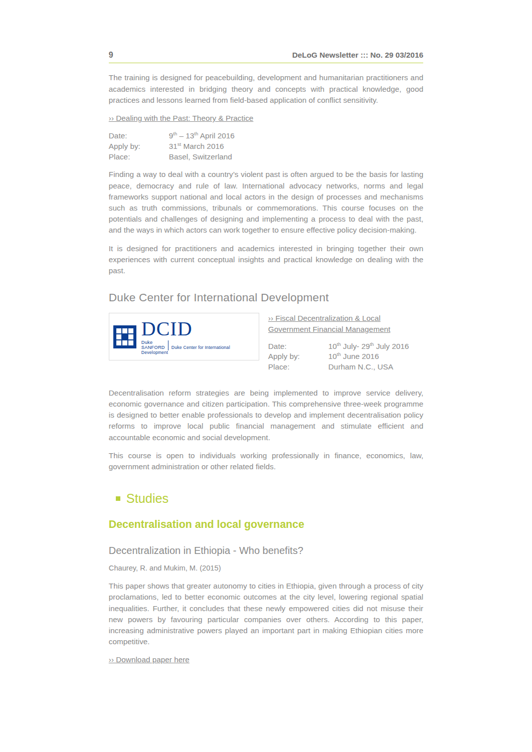9
DeLoG Newsletter ::: No. 29 03/2016
The training is designed for peacebuilding, development and humanitarian practitioners and academics interested in bridging theory and concepts with practical knowledge, good practices and lessons learned from field-based application of conflict sensitivity.
›› Dealing with the Past: Theory & Practice
| Date: | 9 th – 13 th April 2016 |
| Apply by: | 31 st March 2016 |
| Place: | Basel, Switzerland |
Finding a way to deal with a country’s violent past is often argued to be the basis for lasting peace, democracy and rule of law. International advocacy networks, norms and legal frameworks support national and local actors in the design of processes and mechanisms such as truth commissions, tribunals or commemorations. This course focuses on the potentials and challenges of designing and implementing a process to deal with the past, and the ways in which actors can work together to ensure effective policy decision-making.
It is designed for practitioners and academics interested in bringing together their own experiences with current conceptual insights and practical knowledge on dealing with the past.
Duke Center for International Development
DCID
Duke
SANFORDDuke Center for International Development
›› Fiscal Decentralization & Local Government Financial Management
| Date: | 10 th July- 29 th July 2016 |
| Apply by: | 10 th June 2016 |
| Place: | Durham N.C., USA |
Decentralisation reform strategies are being implemented to improve service delivery, economic governance and citizen participation. This comprehensive three-week programme is designed to better enable professionals to develop and implement decentralisation policy reforms to improve local public financial management and stimulate efficient and accountable economic and social development.
This course is open to individuals working professionally in finance, economics, law, government administration or other related fields.
Studies
Decentralisation and local governance
Decentralization in Ethiopia - Who benefits?
Chaurey, R. and Mukim, M. (2015)
This paper shows that greater autonomy to cities in Ethiopia, given through a process of city proclamations, led to better economic outcomes at the city level, lowering regional spatial inequalities. Further, it concludes that these newly empowered cities did not misuse their new powers by favouring particular companies over others. According to this paper, increasing administrative powers played an important part in making Ethiopian cities more competitive.
›› Download paper here